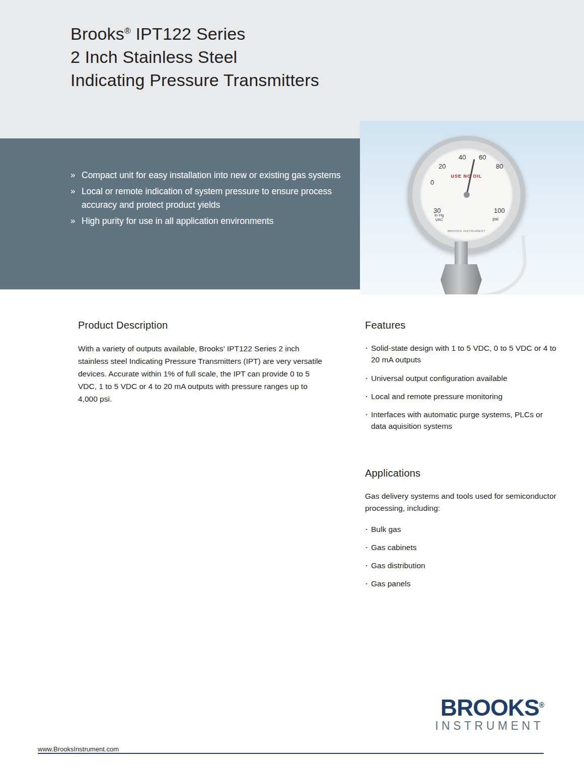Brooks® IPT122 Series
2 Inch Stainless Steel
Indicating Pressure Transmitters
Compact unit for easy installation into new or existing gas systems
Local or remote indication of system pressure to ensure process accuracy and protect product yields
High purity for use in all application environments
20 40 60 80 0 100 30 USE NO OIL in Hg
VAC psi BROOKS INSTRUMENT
Product Description
With a variety of outputs available, Brooks’ IPT122 Series 2 inch stainless steel Indicating Pressure Transmitters (IPT) are very versatile devices. Accurate within 1% of full scale, the IPT can provide 0 to 5 VDC, 1 to 5 VDC or 4 to 20 mA outputs with pressure ranges up to 4,000 psi.
Features
Solid-state design with 1 to 5 VDC, 0 to 5 VDC or 4 to 20 mA outputs
Universal output configuration available
Local and remote pressure monitoring
Interfaces with automatic purge systems, PLCs or data aquisition systems
Applications
Gas delivery systems and tools used for semiconductor processing, including:
Bulk gas
Gas cabinets
Gas distribution
Gas panels
www.BrooksInstrument.com
BROOKS®
INSTRUMENT